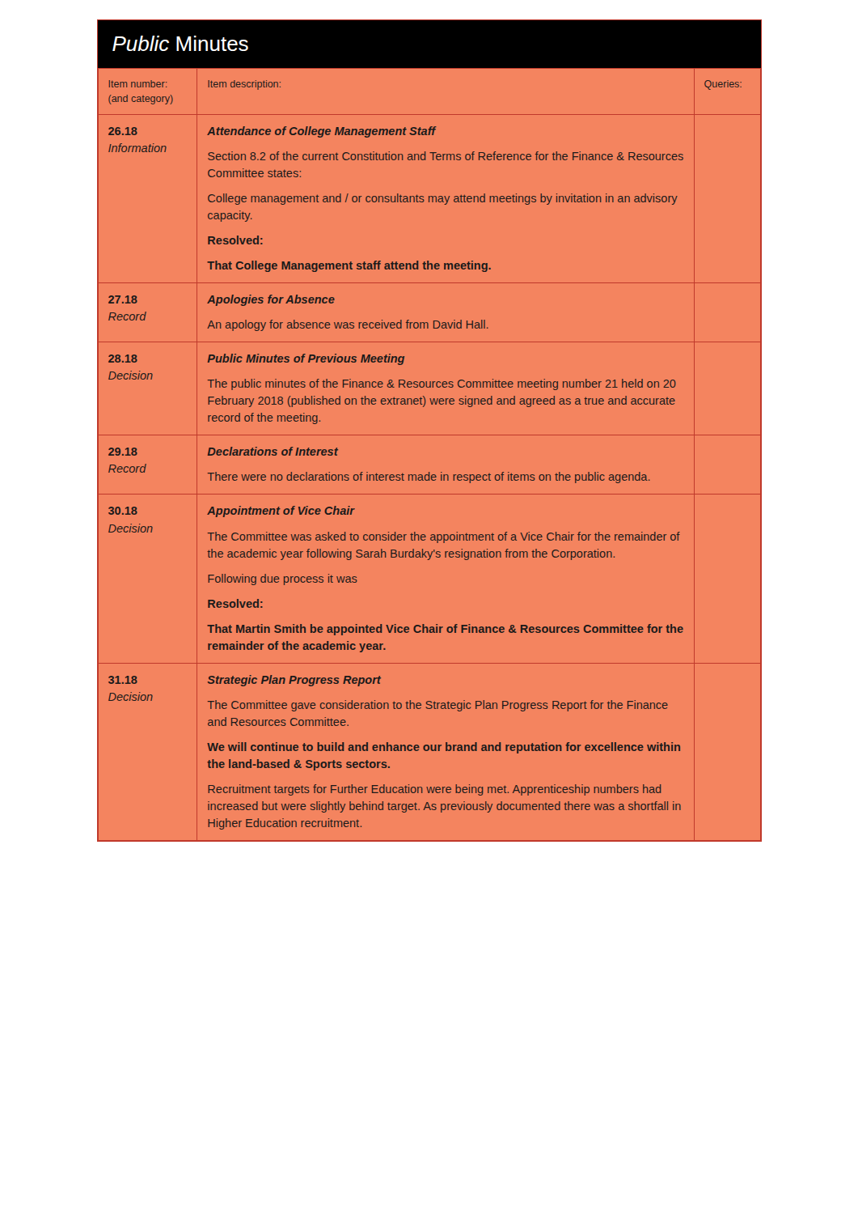Public Minutes
| Item number: (and category) | Item description: | Queries: |
| --- | --- | --- |
| 26.18 Information | Attendance of College Management Staff Section 8.2 of the current Constitution and Terms of Reference for the Finance & Resources Committee states: College management and / or consultants may attend meetings by invitation in an advisory capacity. Resolved: That College Management staff attend the meeting. | |
| 27.18 Record | Apologies for Absence An apology for absence was received from David Hall. | |
| 28.18 Decision | Public Minutes of Previous Meeting The public minutes of the Finance & Resources Committee meeting number 21 held on 20 February 2018 (published on the extranet) were signed and agreed as a true and accurate record of the meeting. | |
| 29.18 Record | Declarations of Interest There were no declarations of interest made in respect of items on the public agenda. | |
| 30.18 Decision | Appointment of Vice Chair The Committee was asked to consider the appointment of a Vice Chair for the remainder of the academic year following Sarah Burdaky's resignation from the Corporation. Following due process it was Resolved: That Martin Smith be appointed Vice Chair of Finance & Resources Committee for the remainder of the academic year. | |
| 31.18 Decision | Strategic Plan Progress Report The Committee gave consideration to the Strategic Plan Progress Report for the Finance and Resources Committee. We will continue to build and enhance our brand and reputation for excellence within the land-based & Sports sectors. Recruitment targets for Further Education were being met. Apprenticeship numbers had increased but were slightly behind target. As previously documented there was a shortfall in Higher Education recruitment. | |